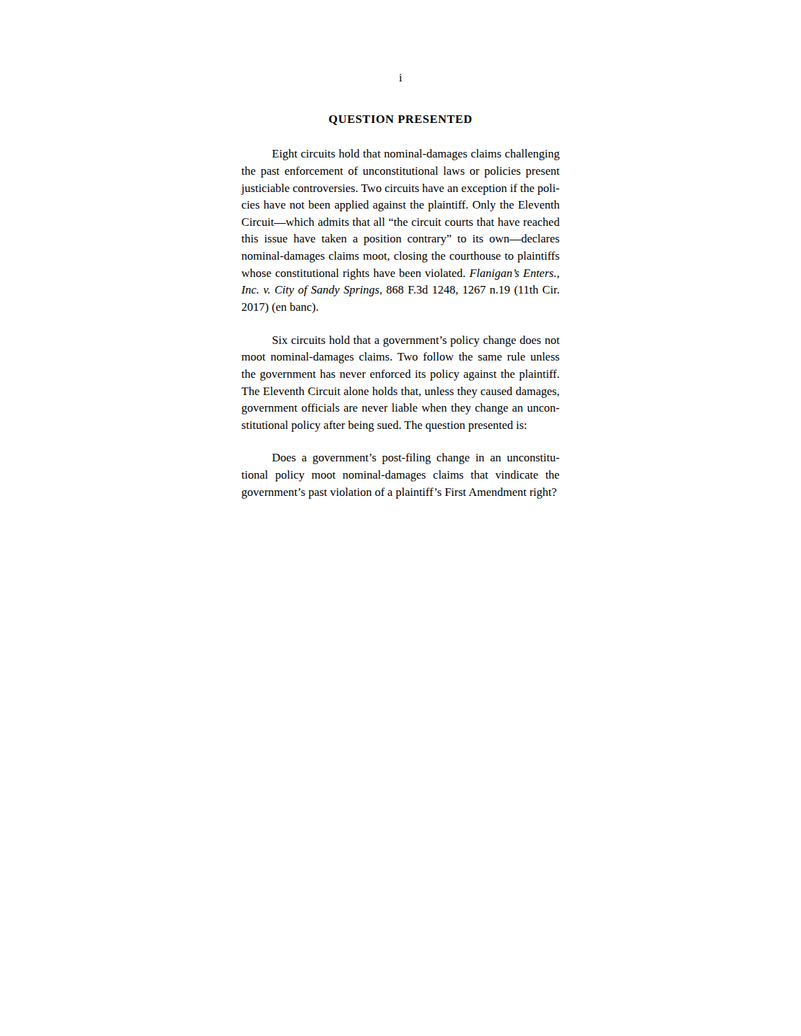i
Question Presented
Eight circuits hold that nominal-damages claims challenging the past enforcement of unconstitutional laws or policies present justiciable controversies. Two circuits have an exception if the policies have not been applied against the plaintiff. Only the Eleventh Circuit—which admits that all “the circuit courts that have reached this issue have taken a position contrary” to its own—declares nominal-damages claims moot, closing the courthouse to plaintiffs whose constitutional rights have been violated. Flanigan’s Enters., Inc. v. City of Sandy Springs, 868 F.3d 1248, 1267 n.19 (11th Cir. 2017) (en banc).
Six circuits hold that a government’s policy change does not moot nominal-damages claims. Two follow the same rule unless the government has never enforced its policy against the plaintiff. The Eleventh Circuit alone holds that, unless they caused damages, government officials are never liable when they change an unconstitutional policy after being sued. The question presented is:
Does a government’s post-filing change in an unconstitutional policy moot nominal-damages claims that vindicate the government’s past violation of a plaintiff’s First Amendment right?